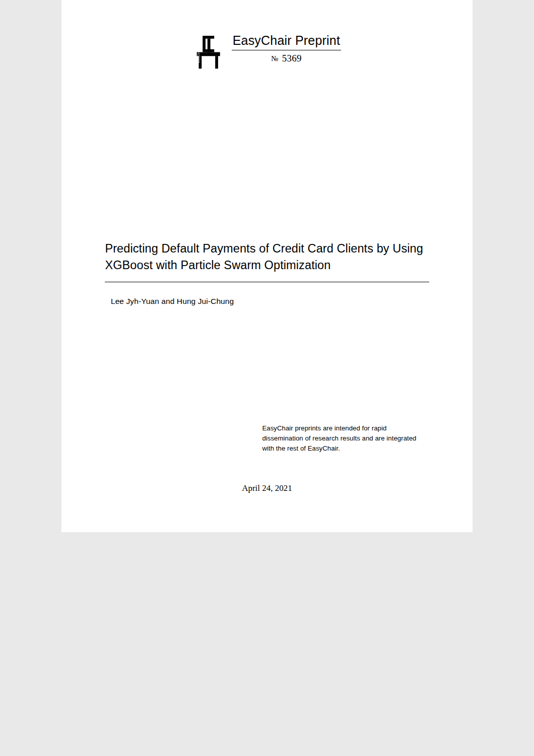EasyChair
EasyChair Preprint
№ 5369
Predicting Default Payments of Credit Card Clients by Using XGBoost with Particle Swarm Optimization
Lee Jyh-Yuan and Hung Jui-Chung
EasyChair preprints are intended for rapid dissemination of research results and are integrated with the rest of EasyChair.
April 24, 2021